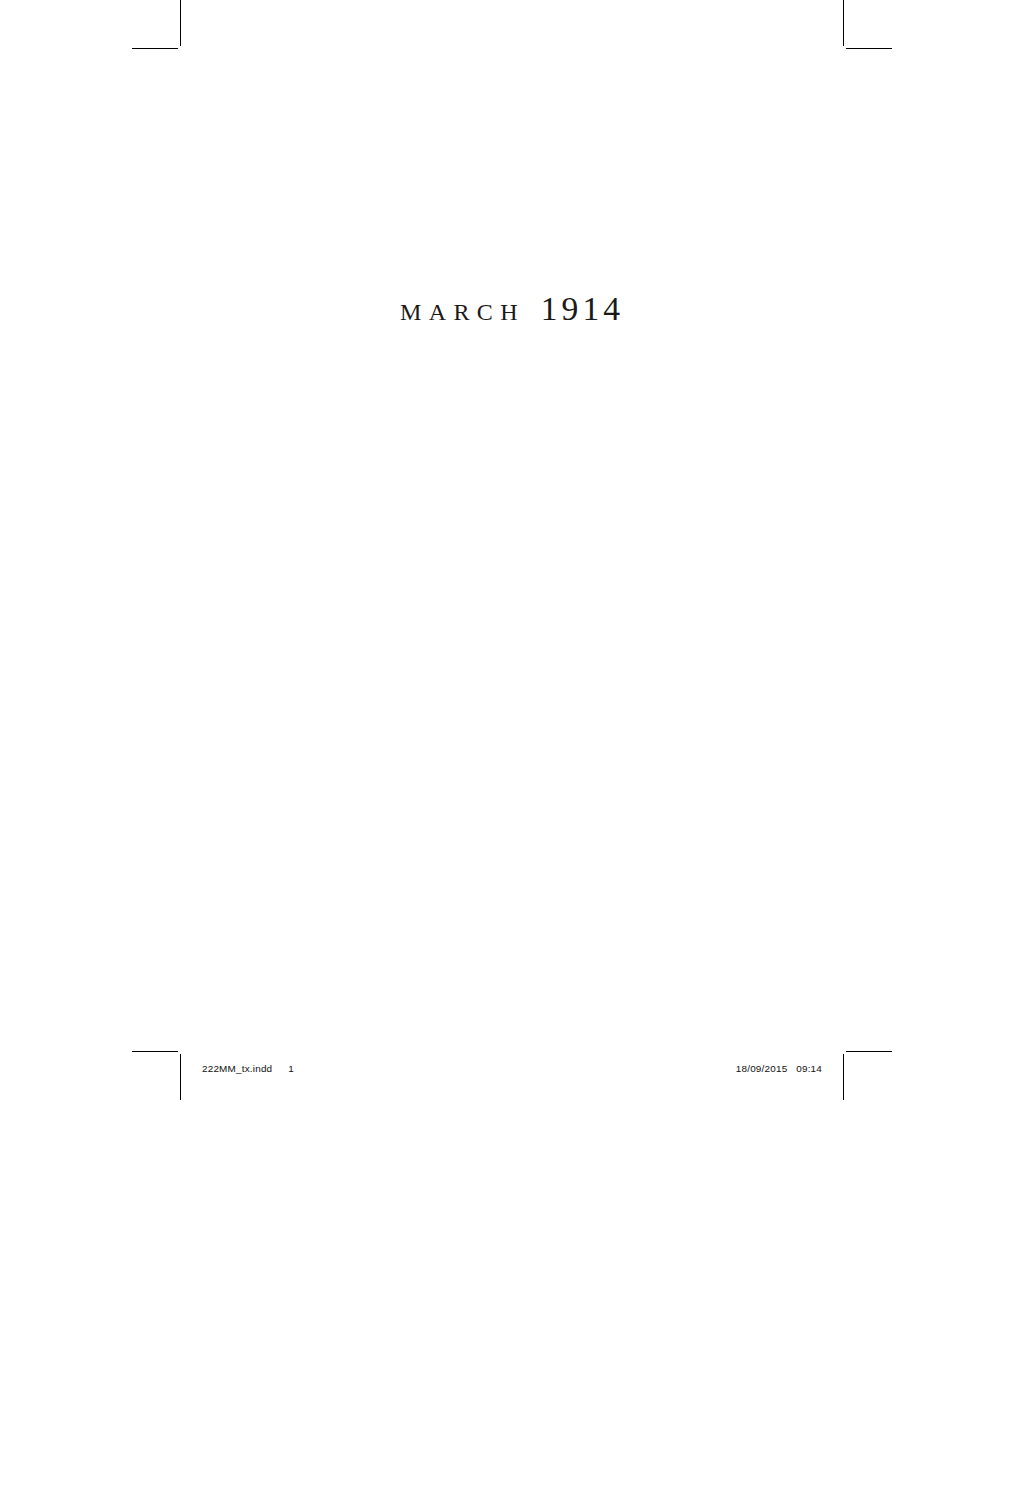March 1914
222MM_tx.indd 1 18/09/2015 09:14